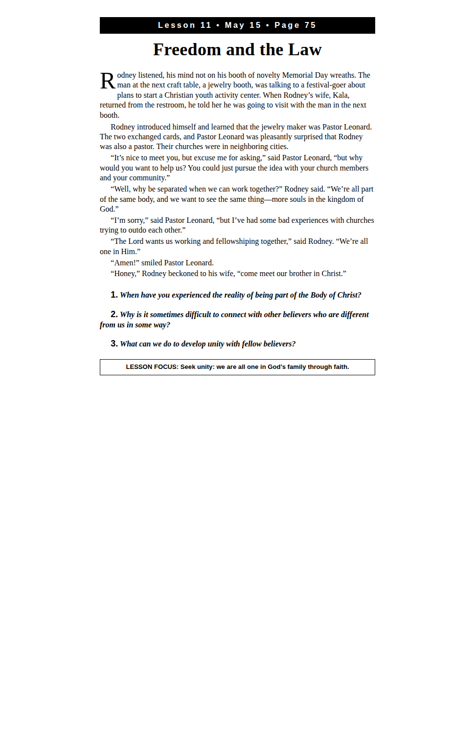Lesson 11 • May 15 • Page 75
Freedom and the Law
Rodney listened, his mind not on his booth of novelty Memorial Day wreaths. The man at the next craft table, a jewelry booth, was talking to a festival-goer about plans to start a Christian youth activity center. When Rodney’s wife, Kala, returned from the restroom, he told her he was going to visit with the man in the next booth.
Rodney introduced himself and learned that the jewelry maker was Pastor Leonard. The two exchanged cards, and Pastor Leonard was pleasantly surprised that Rodney was also a pastor. Their churches were in neighboring cities.
“It’s nice to meet you, but excuse me for asking,” said Pastor Leonard, “but why would you want to help us? You could just pursue the idea with your church members and your community.”
“Well, why be separated when we can work together?” Rodney said. “We’re all part of the same body, and we want to see the same thing—more souls in the kingdom of God.”
“I’m sorry,” said Pastor Leonard, “but I’ve had some bad experiences with churches trying to outdo each other.”
“The Lord wants us working and fellowshiping together,” said Rodney. “We’re all one in Him.”
“Amen!” smiled Pastor Leonard.
“Honey,” Rodney beckoned to his wife, “come meet our brother in Christ.”
1. When have you experienced the reality of being part of the Body of Christ?
2. Why is it sometimes difficult to connect with other believers who are different from us in some way?
3. What can we do to develop unity with fellow believers?
LESSON FOCUS: Seek unity: we are all one in God’s family through faith.